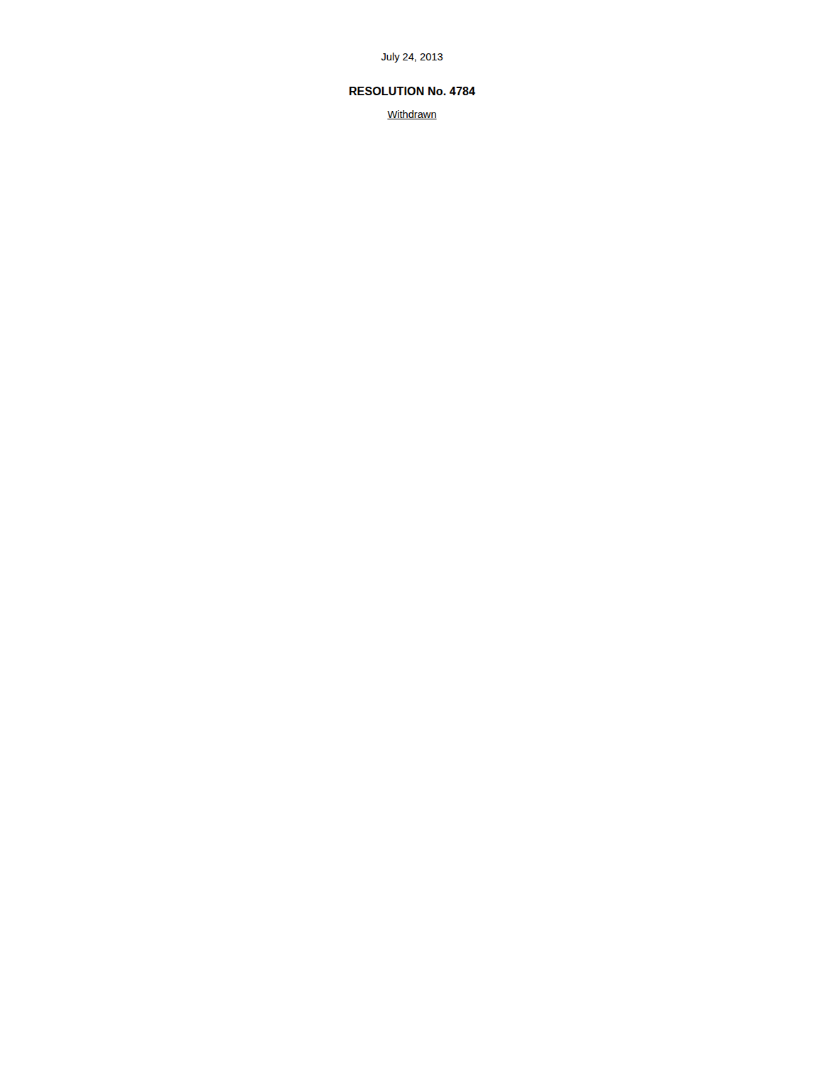July 24, 2013
RESOLUTION No. 4784
Withdrawn